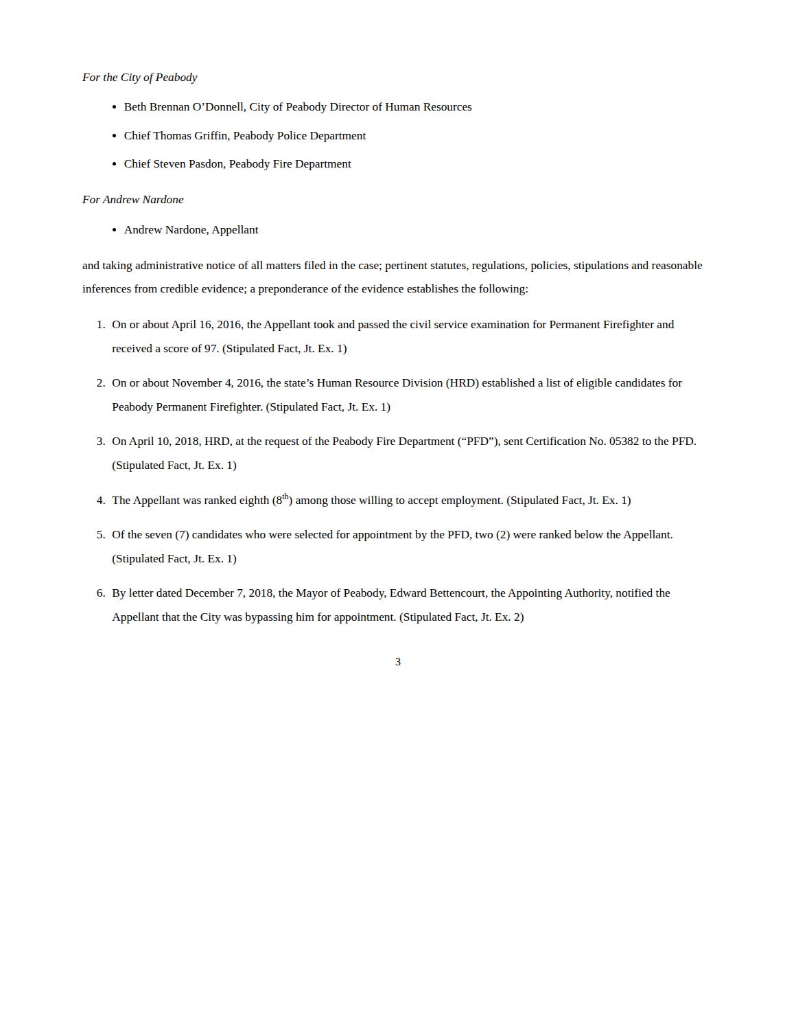For the City of Peabody
Beth Brennan O’Donnell, City of Peabody Director of Human Resources
Chief Thomas Griffin, Peabody Police Department
Chief Steven Pasdon, Peabody Fire Department
For Andrew Nardone
Andrew Nardone, Appellant
and taking administrative notice of all matters filed in the case; pertinent statutes, regulations, policies, stipulations and reasonable inferences from credible evidence; a preponderance of the evidence establishes the following:
On or about April 16, 2016, the Appellant took and passed the civil service examination for Permanent Firefighter and received a score of 97. (Stipulated Fact, Jt. Ex. 1)
On or about November 4, 2016, the state’s Human Resource Division (HRD) established a list of eligible candidates for Peabody Permanent Firefighter. (Stipulated Fact, Jt. Ex. 1)
On April 10, 2018, HRD, at the request of the Peabody Fire Department (“PFD”), sent Certification No. 05382 to the PFD. (Stipulated Fact, Jt. Ex. 1)
The Appellant was ranked eighth (8th) among those willing to accept employment. (Stipulated Fact, Jt. Ex. 1)
Of the seven (7) candidates who were selected for appointment by the PFD, two (2) were ranked below the Appellant. (Stipulated Fact, Jt. Ex. 1)
By letter dated December 7, 2018, the Mayor of Peabody, Edward Bettencourt, the Appointing Authority, notified the Appellant that the City was bypassing him for appointment. (Stipulated Fact, Jt. Ex. 2)
3